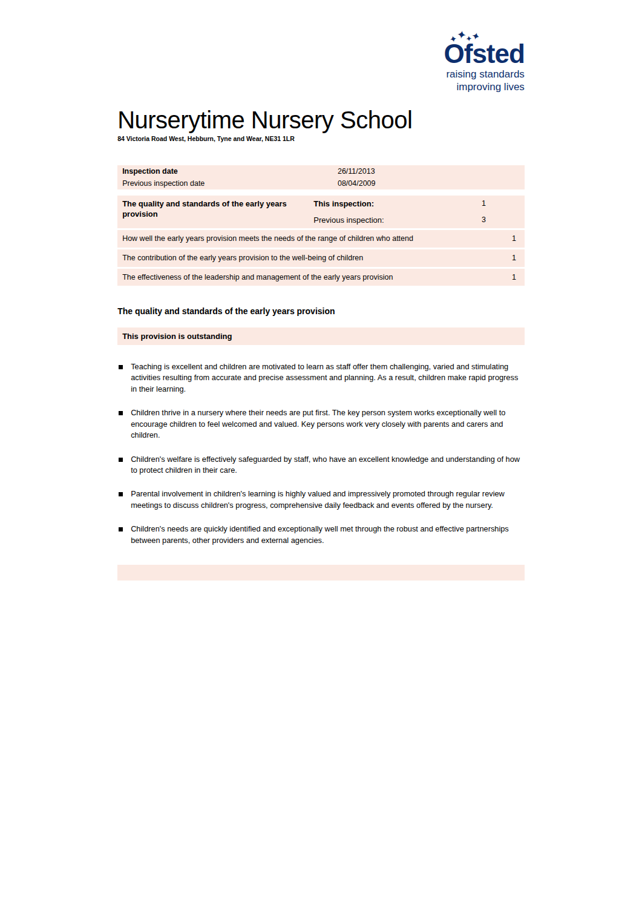✦✦✦✦
Ofsted
raising standards
improving lives
Nurserytime Nursery School
84 Victoria Road West, Hebburn, Tyne and Wear, NE31 1LR
| Inspection date | 26/11/2013 |
| Previous inspection date | 08/04/2009 |
| The quality and standards of the early years provision | This inspection: | 1 |
| Previous inspection: | 3 |
| How well the early years provision meets the needs of the range of children who attend | 1 |
| The contribution of the early years provision to the well-being of children | 1 |
| The effectiveness of the leadership and management of the early years provision | 1 |
The quality and standards of the early years provision
This provision is outstanding
Teaching is excellent and children are motivated to learn as staff offer them challenging, varied and stimulating activities resulting from accurate and precise assessment and planning. As a result, children make rapid progress in their learning.
Children thrive in a nursery where their needs are put first. The key person system works exceptionally well to encourage children to feel welcomed and valued. Key persons work very closely with parents and carers and children.
Children's welfare is effectively safeguarded by staff, who have an excellent knowledge and understanding of how to protect children in their care.
Parental involvement in children's learning is highly valued and impressively promoted through regular review meetings to discuss children's progress, comprehensive daily feedback and events offered by the nursery.
Children's needs are quickly identified and exceptionally well met through the robust and effective partnerships between parents, other providers and external agencies.